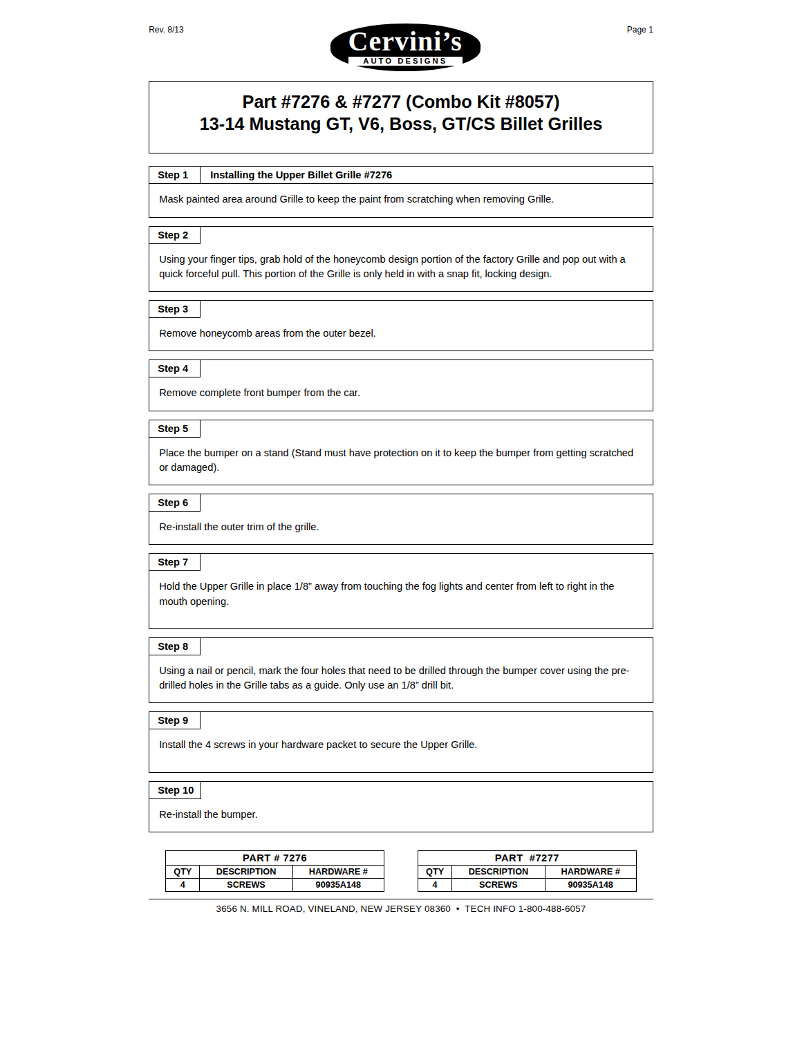Rev. 8/13
Cervini’s AUTO DESIGNS ®
Page 1
Part #7276 & #7277 (Combo Kit #8057)
13-14 Mustang GT, V6, Boss, GT/CS Billet Grilles
Step 1
Installing the Upper Billet Grille #7276
Mask painted area around Grille to keep the paint from scratching when removing Grille.
Step 2
Using your finger tips, grab hold of the honeycomb design portion of the factory Grille and pop out with a quick forceful pull. This portion of the Grille is only held in with a snap fit, locking design.
Step 3
Remove honeycomb areas from the outer bezel.
Step 4
Remove complete front bumper from the car.
Step 5
Place the bumper on a stand (Stand must have protection on it to keep the bumper from getting scratched or damaged).
Step 6
Re-install the outer trim of the grille.
Step 7
Hold the Upper Grille in place 1/8” away from touching the fog lights and center from left to right in the mouth opening.
Step 8
Using a nail or pencil, mark the four holes that need to be drilled through the bumper cover using the pre-drilled holes in the Grille tabs as a guide. Only use an 1/8” drill bit.
Step 9
Install the 4 screws in your hardware packet to secure the Upper Grille.
Step 10
Re-install the bumper.
| PART # 7276 |
| --- |
| QTY | DESCRIPTION | HARDWARE # |
| 4 | SCREWS | 90935A148 |
| PART #7277 |
| --- |
| QTY | DESCRIPTION | HARDWARE # |
| 4 | SCREWS | 90935A148 |
3656 N. MILL ROAD, VINELAND, NEW JERSEY 08360 • TECH INFO 1-800-488-6057